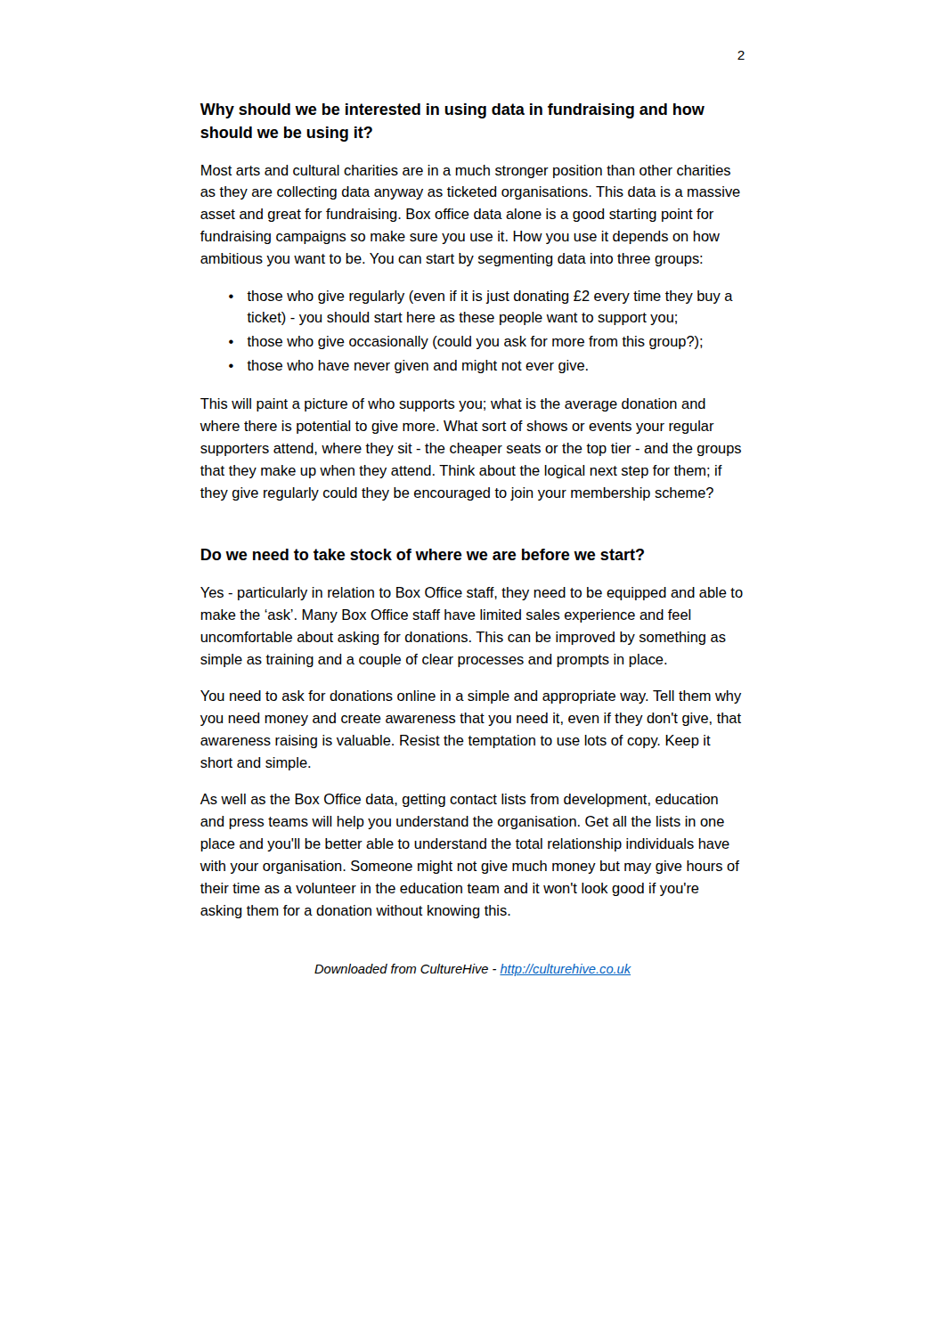2
Why should we be interested in using data in fundraising and how should we be using it?
Most arts and cultural charities are in a much stronger position than other charities as they are collecting data anyway as ticketed organisations. This data is a massive asset and great for fundraising. Box office data alone is a good starting point for fundraising campaigns so make sure you use it. How you use it depends on how ambitious you want to be. You can start by segmenting data into three groups:
those who give regularly (even if it is just donating £2 every time they buy a ticket) - you should start here as these people want to support you;
those who give occasionally (could you ask for more from this group?);
those who have never given and might not ever give.
This will paint a picture of who supports you; what is the average donation and where there is potential to give more. What sort of shows or events your regular supporters attend, where they sit - the cheaper seats or the top tier - and the groups that they make up when they attend. Think about the logical next step for them; if they give regularly could they be encouraged to join your membership scheme?
Do we need to take stock of where we are before we start?
Yes - particularly in relation to Box Office staff, they need to be equipped and able to make the ‘ask’. Many Box Office staff have limited sales experience and feel uncomfortable about asking for donations. This can be improved by something as simple as training and a couple of clear processes and prompts in place.
You need to ask for donations online in a simple and appropriate way. Tell them why you need money and create awareness that you need it, even if they don't give, that awareness raising is valuable. Resist the temptation to use lots of copy. Keep it short and simple.
As well as the Box Office data, getting contact lists from development, education and press teams will help you understand the organisation. Get all the lists in one place and you'll be better able to understand the total relationship individuals have with your organisation. Someone might not give much money but may give hours of their time as a volunteer in the education team and it won't look good if you're asking them for a donation without knowing this.
Downloaded from CultureHive - http://culturehive.co.uk